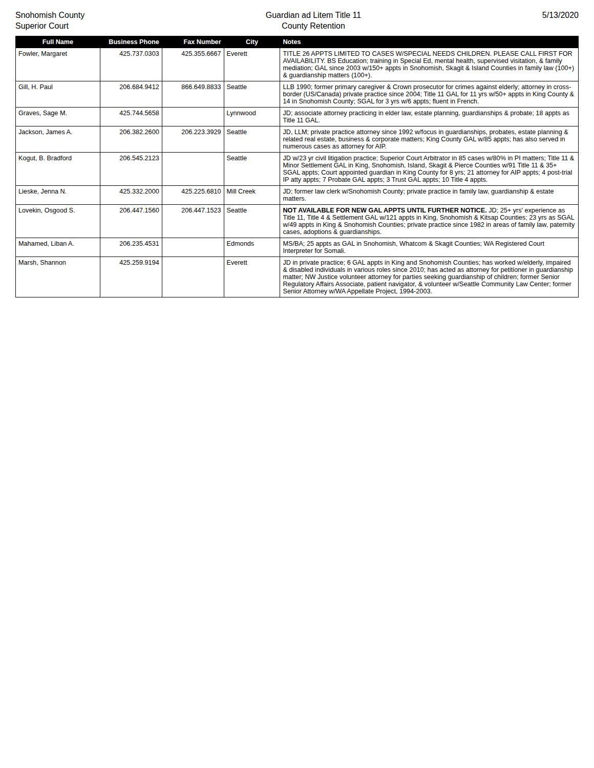Snohomish County
Superior Court
Guardian ad Litem Title 11
County Retention
5/13/2020
| Full Name | Business Phone | Fax Number | City | Notes |
| --- | --- | --- | --- | --- |
| Fowler, Margaret | 425.737.0303 | 425.355.6667 | Everett | TITLE 26 APPTS LIMITED TO CASES W/SPECIAL NEEDS CHILDREN. PLEASE CALL FIRST FOR AVAILABILITY. BS Education; training in Special Ed, mental health, supervised visitation, & family mediation; GAL since 2003 w/150+ appts in Snohomish, Skagit & Island Counties in family law (100+) & guardianship matters (100+). |
| Gill, H. Paul | 206.684.9412 | 866.649.8833 | Seattle | LLB 1990; former primary caregiver & Crown prosecutor for crimes against elderly; attorney in cross-border (US/Canada) private practice since 2004; Title 11 GAL for 11 yrs w/50+ appts in King County & 14 in Snohomish County; SGAL for 3 yrs w/6 appts; fluent in French. |
| Graves, Sage M. | 425.744.5658 | | Lynnwood | JD; associate attorney practicing in elder law, estate planning, guardianships & probate; 18 appts as Title 11 GAL. |
| Jackson, James A. | 206.382.2600 | 206.223.3929 | Seattle | JD, LLM; private practice attorney since 1992 w/focus in guardianships, probates, estate planning & related real estate, business & corporate matters; King County GAL w/85 appts; has also served in numerous cases as attorney for AIP. |
| Kogut, B. Bradford | 206.545.2123 | | Seattle | JD w/23 yr civil litigation practice; Superior Court Arbitrator in 85 cases w/80% in PI matters; Title 11 & Minor Settlement GAL in King, Snohomish, Island, Skagit & Pierce Counties w/91 Title 11 & 35+ SGAL appts; Court appointed guardian in King County for 8 yrs; 21 attorney for AIP appts; 4 post-trial IP atty appts; 7 Probate GAL appts; 3 Trust GAL appts; 10 Title 4 appts. |
| Lieske, Jenna N. | 425.332.2000 | 425.225.6810 | Mill Creek | JD; former law clerk w/Snohomish County; private practice in family law, guardianship & estate matters. |
| Lovekin, Osgood S. | 206.447.1560 | 206.447.1523 | Seattle | NOT AVAILABLE FOR NEW GAL APPTS UNTIL FURTHER NOTICE. JD; 25+ yrs' experience as Title 11, Title 4 & Settlement GAL w/121 appts in King, Snohomish & Kitsap Counties; 23 yrs as SGAL w/49 appts in King & Snohomish Counties; private practice since 1982 in areas of family law, paternity cases, adoptions & guardianships. |
| Mahamed, Liban A. | 206.235.4531 | | Edmonds | MS/BA; 25 appts as GAL in Snohomish, Whatcom & Skagit Counties; WA Registered Court Interpreter for Somali. |
| Marsh, Shannon | 425.259.9194 | | Everett | JD in private practice; 6 GAL appts in King and Snohomish Counties; has worked w/elderly, impaired & disabled individuals in various roles since 2010; has acted as attorney for petitioner in guardianship matter; NW Justice volunteer attorney for parties seeking guardianship of children; former Senior Regulatory Affairs Associate, patient navigator, & volunteer w/Seattle Community Law Center; former Senior Attorney w/WA Appellate Project, 1994-2003. |